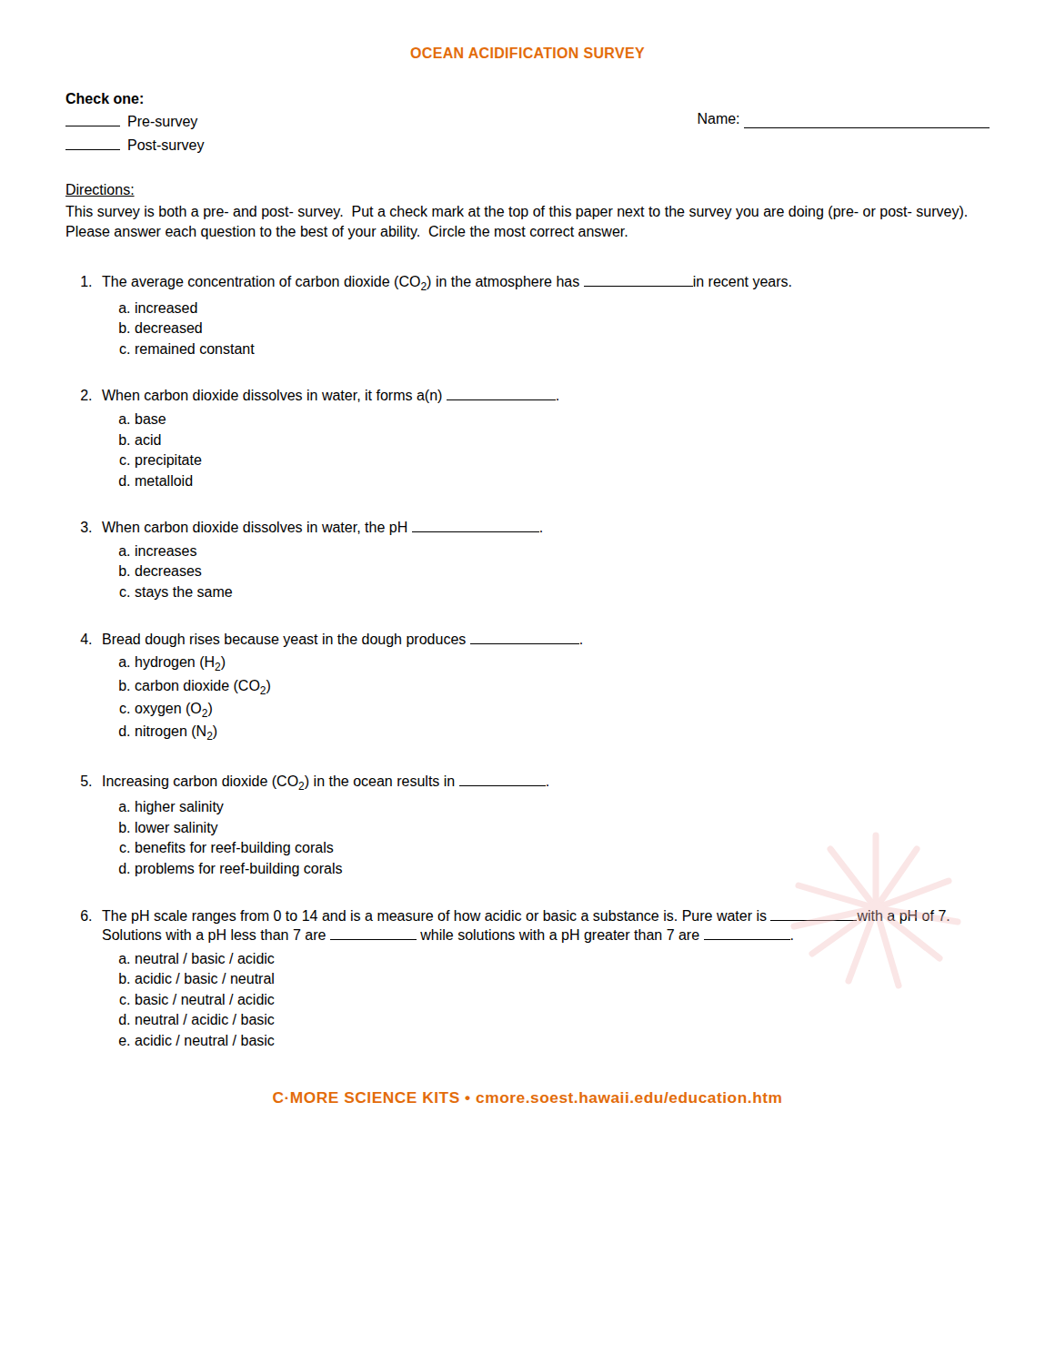OCEAN ACIDIFICATION SURVEY
Check one:
Pre-survey
Post-survey
Name:
Directions:
This survey is both a pre- and post- survey. Put a check mark at the top of this paper next to the survey you are doing (pre- or post- survey). Please answer each question to the best of your ability. Circle the most correct answer.
The average concentration of carbon dioxide (CO2) in the atmosphere has in recent years.
increased
decreased
remained constant
When carbon dioxide dissolves in water, it forms a(n) .
base
acid
precipitate
metalloid
When carbon dioxide dissolves in water, the pH .
increases
decreases
stays the same
Bread dough rises because yeast in the dough produces .
hydrogen (H2)
carbon dioxide (CO2)
oxygen (O2)
nitrogen (N2)
Increasing carbon dioxide (CO2) in the ocean results in .
higher salinity
lower salinity
benefits for reef-building corals
problems for reef-building corals
The pH scale ranges from 0 to 14 and is a measure of how acidic or basic a substance is. Pure water is with a pH of 7. Solutions with a pH less than 7 are while solutions with a pH greater than 7 are .
neutral / basic / acidic
acidic / basic / neutral
basic / neutral / acidic
neutral / acidic / basic
acidic / neutral / basic
C·MORE SCIENCE KITS • cmore.soest.hawaii.edu/education.htm